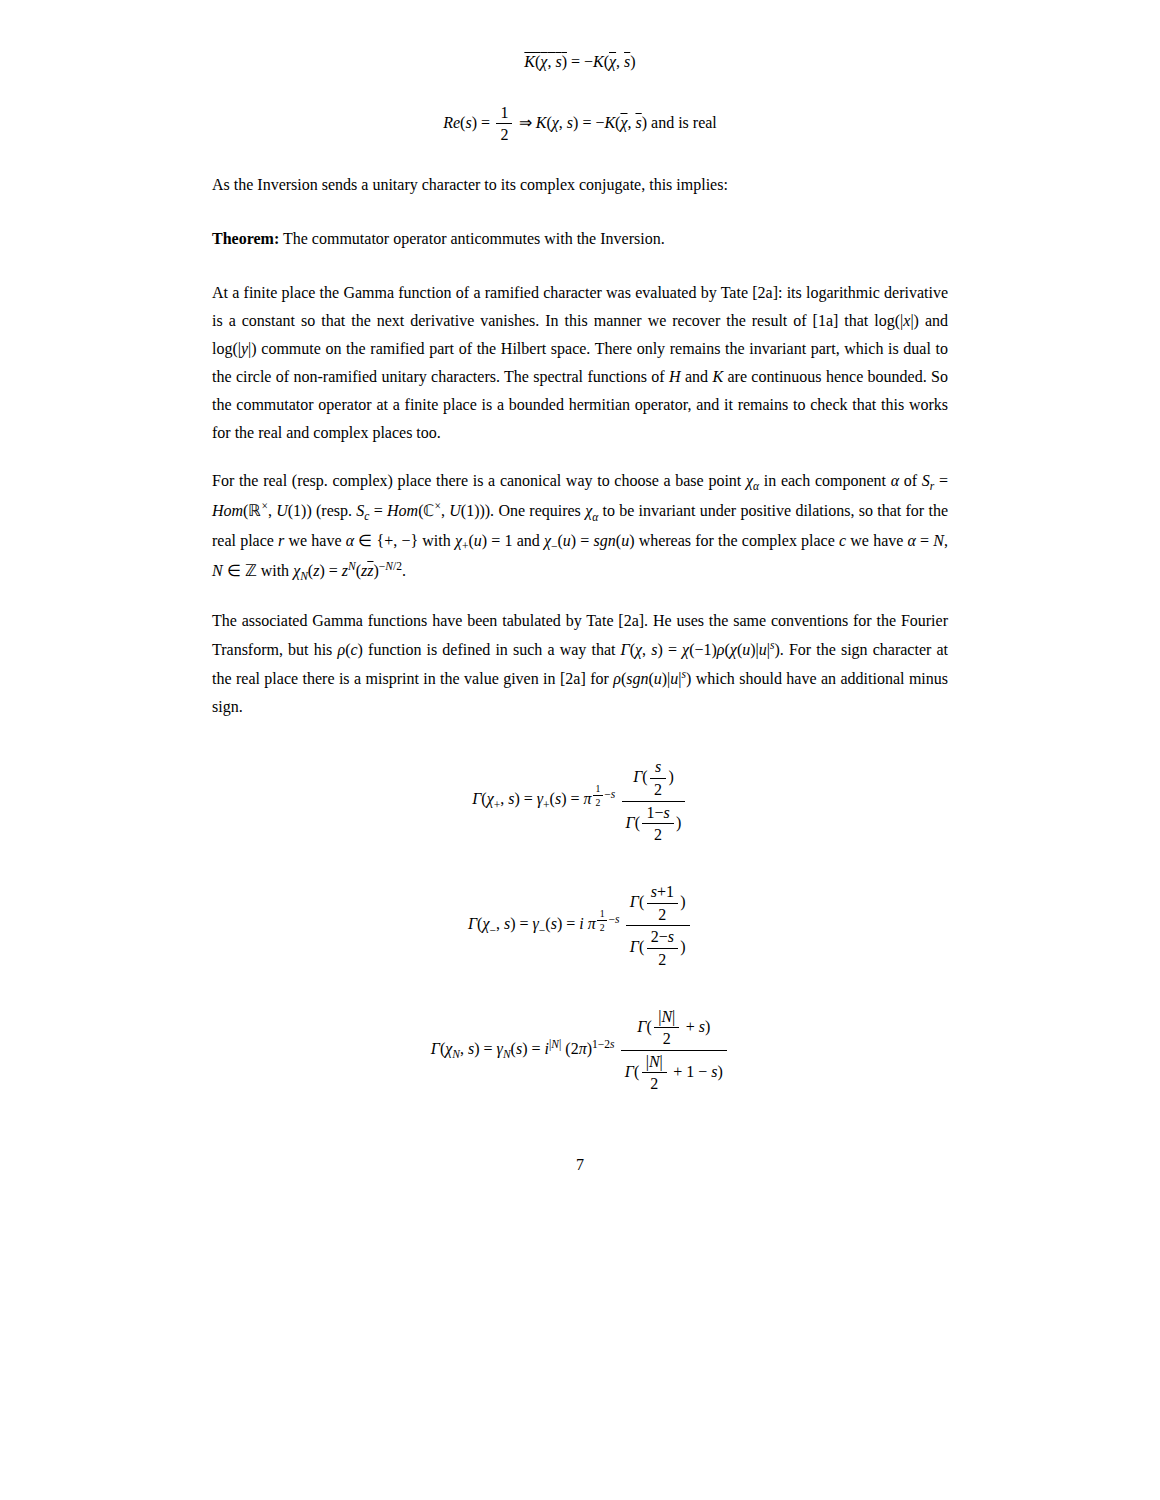K(χ, s) = −K(χ, s)
Re(s) = 12 ⇒ K(χ, s) = −K(χ, s) and is real
As the Inversion sends a unitary character to its complex conjugate, this implies:
Theorem: The commutator operator anticommutes with the Inversion.
At a finite place the Gamma function of a ramified character was evaluated by Tate [2a]: its logarithmic derivative is a constant so that the next derivative vanishes. In this manner we recover the result of [1a] that log(|x|) and log(|y|) commute on the ramified part of the Hilbert space. There only remains the invariant part, which is dual to the circle of non-ramified unitary characters. The spectral functions of H and K are continuous hence bounded. So the commutator operator at a finite place is a bounded hermitian operator, and it remains to check that this works for the real and complex places too.
For the real (resp. complex) place there is a canonical way to choose a base point χα in each component α of Sr = Hom(ℝ×, U(1)) (resp. Sc = Hom(ℂ×, U(1))). One requires χα to be invariant under positive dilations, so that for the real place r we have α ∈ {+, −} with χ+(u) = 1 and χ−(u) = sgn(u) whereas for the complex place c we have α = N, N ∈ ℤ with χN(z) = zN(zz)−N/2.
The associated Gamma functions have been tabulated by Tate [2a]. He uses the same conventions for the Fourier Transform, but his ρ(c) function is defined in such a way that Γ(χ, s) = χ(−1)ρ(χ(u)|u|s). For the sign character at the real place there is a misprint in the value given in [2a] for ρ(sgn(u)|u|s) which should have an additional minus sign.
Γ(χ+, s) = γ+(s) = π12−s Γ(s 2) Γ(1−s 2)
Γ(χ−, s) = γ−(s) = i π12−s Γ(s+12) Γ(2−s 2)
Γ(χN, s) = γN(s) = i|N| (2π)1−2s Γ(|N|2 + s) Γ(|N|2 + 1 − s)
7